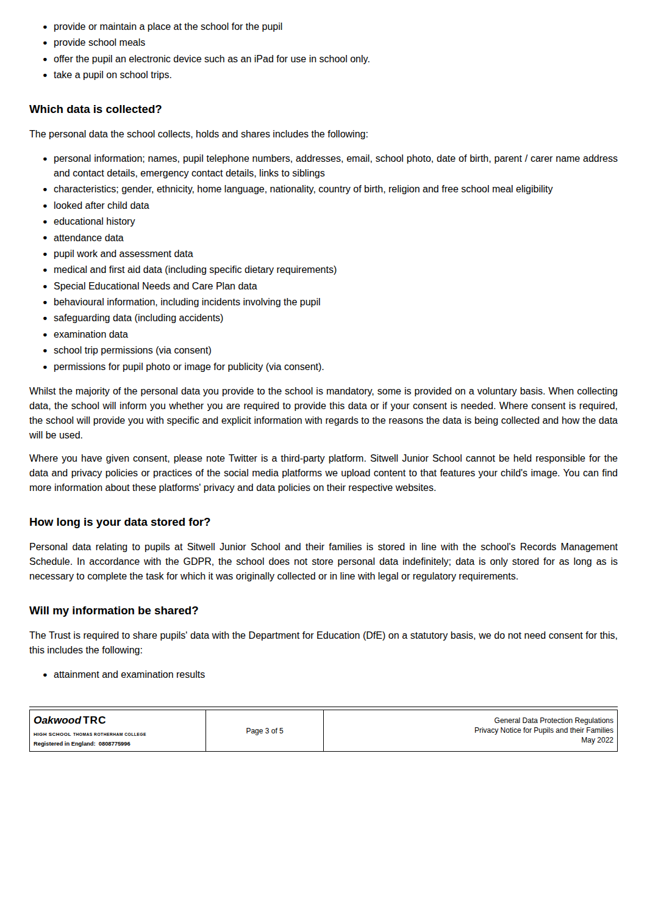provide or maintain a place at the school for the pupil
provide school meals
offer the pupil an electronic device such as an iPad for use in school only.
take a pupil on school trips.
Which data is collected?
The personal data the school collects, holds and shares includes the following:
personal information; names, pupil telephone numbers, addresses, email, school photo, date of birth, parent / carer name address and contact details, emergency contact details, links to siblings
characteristics; gender, ethnicity, home language, nationality, country of birth, religion and free school meal eligibility
looked after child data
educational history
attendance data
pupil work and assessment data
medical and first aid data (including specific dietary requirements)
Special Educational Needs and Care Plan data
behavioural information, including incidents involving the pupil
safeguarding data (including accidents)
examination data
school trip permissions (via consent)
permissions for pupil photo or image for publicity (via consent).
Whilst the majority of the personal data you provide to the school is mandatory, some is provided on a voluntary basis. When collecting data, the school will inform you whether you are required to provide this data or if your consent is needed. Where consent is required, the school will provide you with specific and explicit information with regards to the reasons the data is being collected and how the data will be used.
Where you have given consent, please note Twitter is a third-party platform. Sitwell Junior School cannot be held responsible for the data and privacy policies or practices of the social media platforms we upload content to that features your child's image. You can find more information about these platforms' privacy and data policies on their respective websites.
How long is your data stored for?
Personal data relating to pupils at Sitwell Junior School and their families is stored in line with the school's Records Management Schedule. In accordance with the GDPR, the school does not store personal data indefinitely; data is only stored for as long as is necessary to complete the task for which it was originally collected or in line with legal or regulatory requirements.
Will my information be shared?
The Trust is required to share pupils' data with the Department for Education (DfE) on a statutory basis, we do not need consent for this, this includes the following:
attainment and examination results
| Oakwood TRC HIGH SCHOOL THOMAS ROTHERHAM COLLEGE Registered in England: 0808775996 | Page 3 of 5 | General Data Protection Regulations Privacy Notice for Pupils and their Families May 2022 |